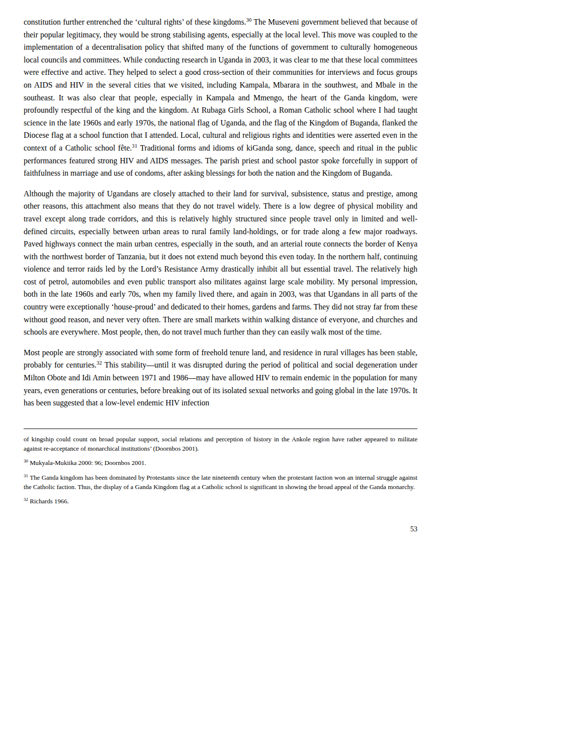constitution further entrenched the ‘cultural rights’ of these kingdoms.30 The Museveni government believed that because of their popular legitimacy, they would be strong stabilising agents, especially at the local level. This move was coupled to the implementation of a decentralisation policy that shifted many of the functions of government to culturally homogeneous local councils and committees. While conducting research in Uganda in 2003, it was clear to me that these local committees were effective and active. They helped to select a good cross-section of their communities for interviews and focus groups on AIDS and HIV in the several cities that we visited, including Kampala, Mbarara in the southwest, and Mbale in the southeast. It was also clear that people, especially in Kampala and Mmengo, the heart of the Ganda kingdom, were profoundly respectful of the king and the kingdom. At Rubaga Girls School, a Roman Catholic school where I had taught science in the late 1960s and early 1970s, the national flag of Uganda, and the flag of the Kingdom of Buganda, flanked the Diocese flag at a school function that I attended. Local, cultural and religious rights and identities were asserted even in the context of a Catholic school fête.31 Traditional forms and idioms of kiGanda song, dance, speech and ritual in the public performances featured strong HIV and AIDS messages. The parish priest and school pastor spoke forcefully in support of faithfulness in marriage and use of condoms, after asking blessings for both the nation and the Kingdom of Buganda.
Although the majority of Ugandans are closely attached to their land for survival, subsistence, status and prestige, among other reasons, this attachment also means that they do not travel widely. There is a low degree of physical mobility and travel except along trade corridors, and this is relatively highly structured since people travel only in limited and well-defined circuits, especially between urban areas to rural family land-holdings, or for trade along a few major roadways. Paved highways connect the main urban centres, especially in the south, and an arterial route connects the border of Kenya with the northwest border of Tanzania, but it does not extend much beyond this even today. In the northern half, continuing violence and terror raids led by the Lord’s Resistance Army drastically inhibit all but essential travel. The relatively high cost of petrol, automobiles and even public transport also militates against large scale mobility. My personal impression, both in the late 1960s and early 70s, when my family lived there, and again in 2003, was that Ugandans in all parts of the country were exceptionally ‘house-proud’ and dedicated to their homes, gardens and farms. They did not stray far from these without good reason, and never very often. There are small markets within walking distance of everyone, and churches and schools are everywhere. Most people, then, do not travel much further than they can easily walk most of the time.
Most people are strongly associated with some form of freehold tenure land, and residence in rural villages has been stable, probably for centuries.32 This stability—until it was disrupted during the period of political and social degeneration under Milton Obote and Idi Amin between 1971 and 1986—may have allowed HIV to remain endemic in the population for many years, even generations or centuries, before breaking out of its isolated sexual networks and going global in the late 1970s. It has been suggested that a low-level endemic HIV infection
of kingship could count on broad popular support, social relations and perception of history in the Ankole region have rather appeared to militate against re-acceptance of monarchical institutions’ (Doornbos 2001).
30 Mukyala-Mukiika 2000: 96; Doornbos 2001.
31 The Ganda kingdom has been dominated by Protestants since the late nineteenth century when the protestant faction won an internal struggle against the Catholic faction. Thus, the display of a Ganda Kingdom flag at a Catholic school is significant in showing the broad appeal of the Ganda monarchy.
32 Richards 1966.
53